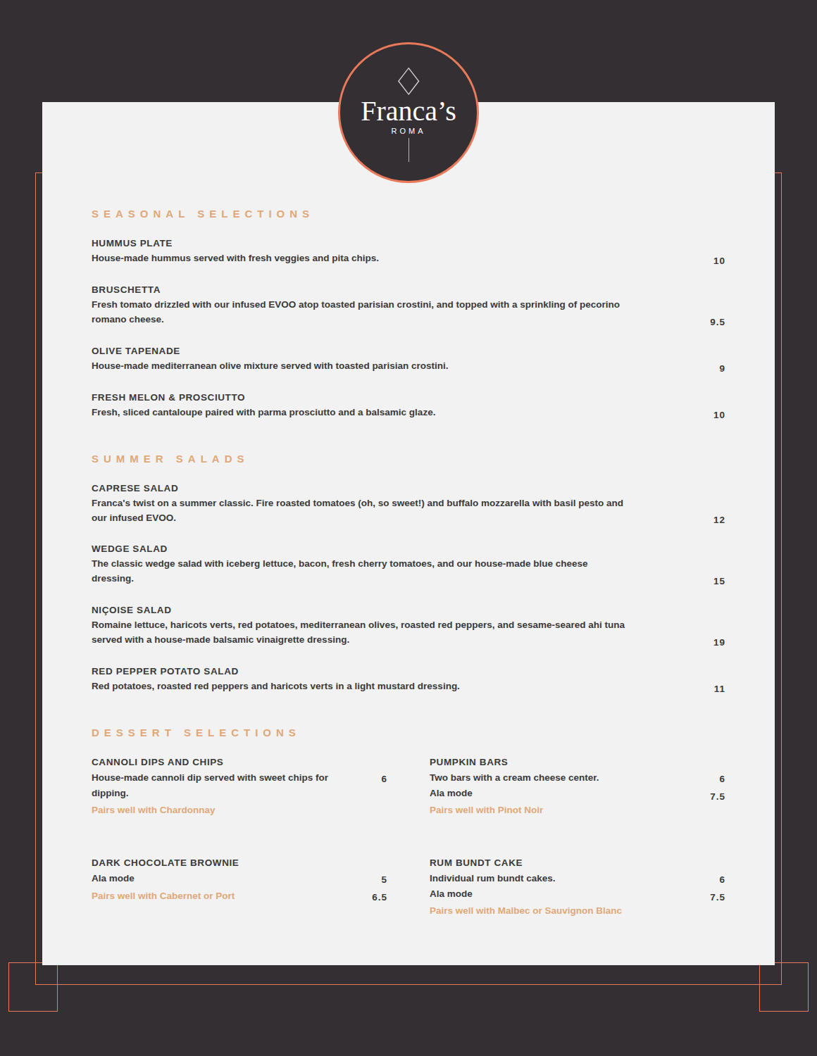♢
Franca’s
ROMA
Seasonal Selections
Hummus Plate
House-made hummus served with fresh veggies and pita chips.
10
Bruschetta
Fresh tomato drizzled with our infused EVOO atop toasted parisian crostini, and topped with a sprinkling of pecorino romano cheese.
9.5
Olive Tapenade
House-made mediterranean olive mixture served with toasted parisian crostini.
9
Fresh Melon & Prosciutto
Fresh, sliced cantaloupe paired with parma prosciutto and a balsamic glaze.
10
Summer Salads
Caprese Salad
Franca's twist on a summer classic. Fire roasted tomatoes (oh, so sweet!) and buffalo mozzarella with basil pesto and our infused EVOO.
12
Wedge Salad
The classic wedge salad with iceberg lettuce, bacon, fresh cherry tomatoes, and our house-made blue cheese dressing.
15
Niçoise Salad
Romaine lettuce, haricots verts, red potatoes, mediterranean olives, roasted red peppers, and sesame-seared ahi tuna served with a house-made balsamic vinaigrette dressing.
19
Red Pepper Potato Salad
Red potatoes, roasted red peppers and haricots verts in a light mustard dressing.
11
Dessert Selections
Cannoli Dips and Chips
House-made cannoli dip served with sweet chips for dipping.
Pairs well with Chardonnay
6
Pumpkin Bars
Two bars with a cream cheese center.
Ala mode
Pairs well with Pinot Noir
6
7.5
Dark Chocolate Brownie
Ala mode
Pairs well with Cabernet or Port
5
6.5
Rum Bundt Cake
Individual rum bundt cakes.
Ala mode
Pairs well with Malbec or Sauvignon Blanc
6
7.5